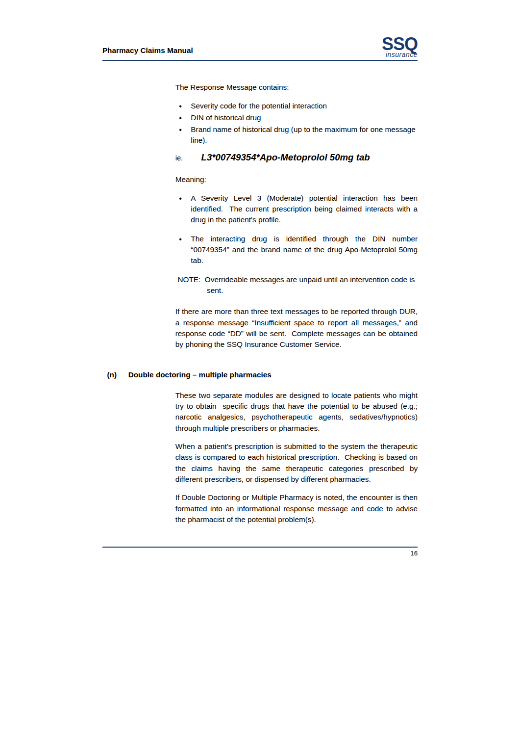Pharmacy Claims Manual
SSQ
insurance
The Response Message contains:
Severity code for the potential interaction
DIN of historical drug
Brand name of historical drug (up to the maximum for one message line).
ie. L3*00749354*Apo-Metoprolol 50mg tab
Meaning:
A Severity Level 3 (Moderate) potential interaction has been identified. The current prescription being claimed interacts with a drug in the patient's profile.
The interacting drug is identified through the DIN number “00749354” and the brand name of the drug Apo-Metoprolol 50mg tab.
NOTE: Overrideable messages are unpaid until an intervention code is
sent.
If there are more than three text messages to be reported through DUR, a response message “Insufficient space to report all messages,” and response code “DD” will be sent. Complete messages can be obtained by phoning the SSQ Insurance Customer Service.
(n) Double doctoring – multiple pharmacies
These two separate modules are designed to locate patients who might try to obtain specific drugs that have the potential to be abused (e.g.; narcotic analgesics, psychotherapeutic agents, sedatives/hypnotics) through multiple prescribers or pharmacies.
When a patient's prescription is submitted to the system the therapeutic class is compared to each historical prescription. Checking is based on the claims having the same therapeutic categories prescribed by different prescribers, or dispensed by different pharmacies.
If Double Doctoring or Multiple Pharmacy is noted, the encounter is then formatted into an informational response message and code to advise the pharmacist of the potential problem(s).
16